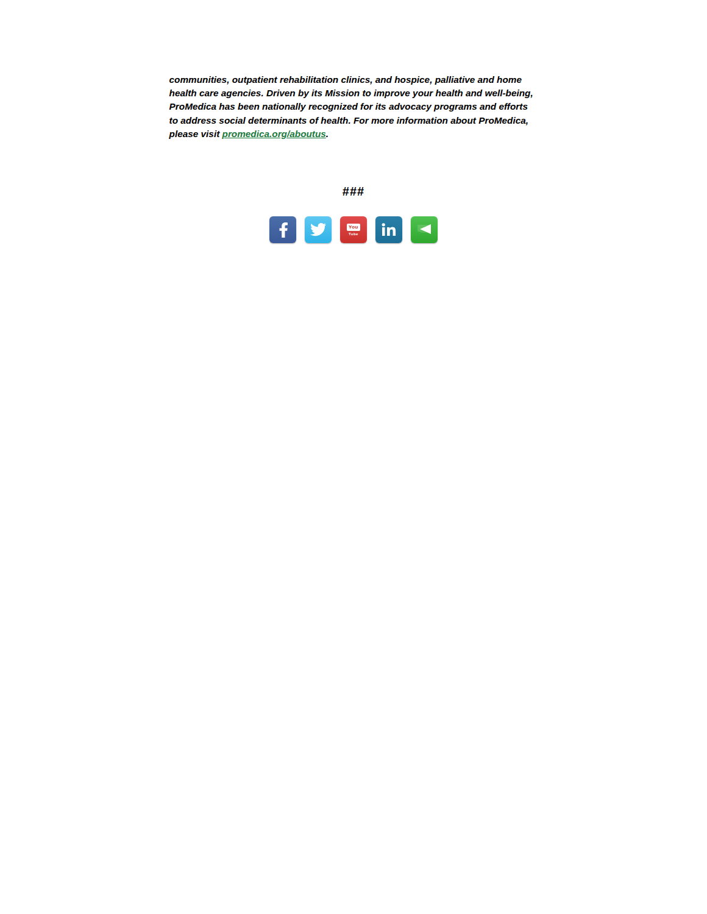communities, outpatient rehabilitation clinics, and hospice, palliative and home health care agencies. Driven by its Mission to improve your health and well-being, ProMedica has been nationally recognized for its advocacy programs and efforts to address social determinants of health. For more information about ProMedica, please visit promedica.org/aboutus.
###
You
Tube